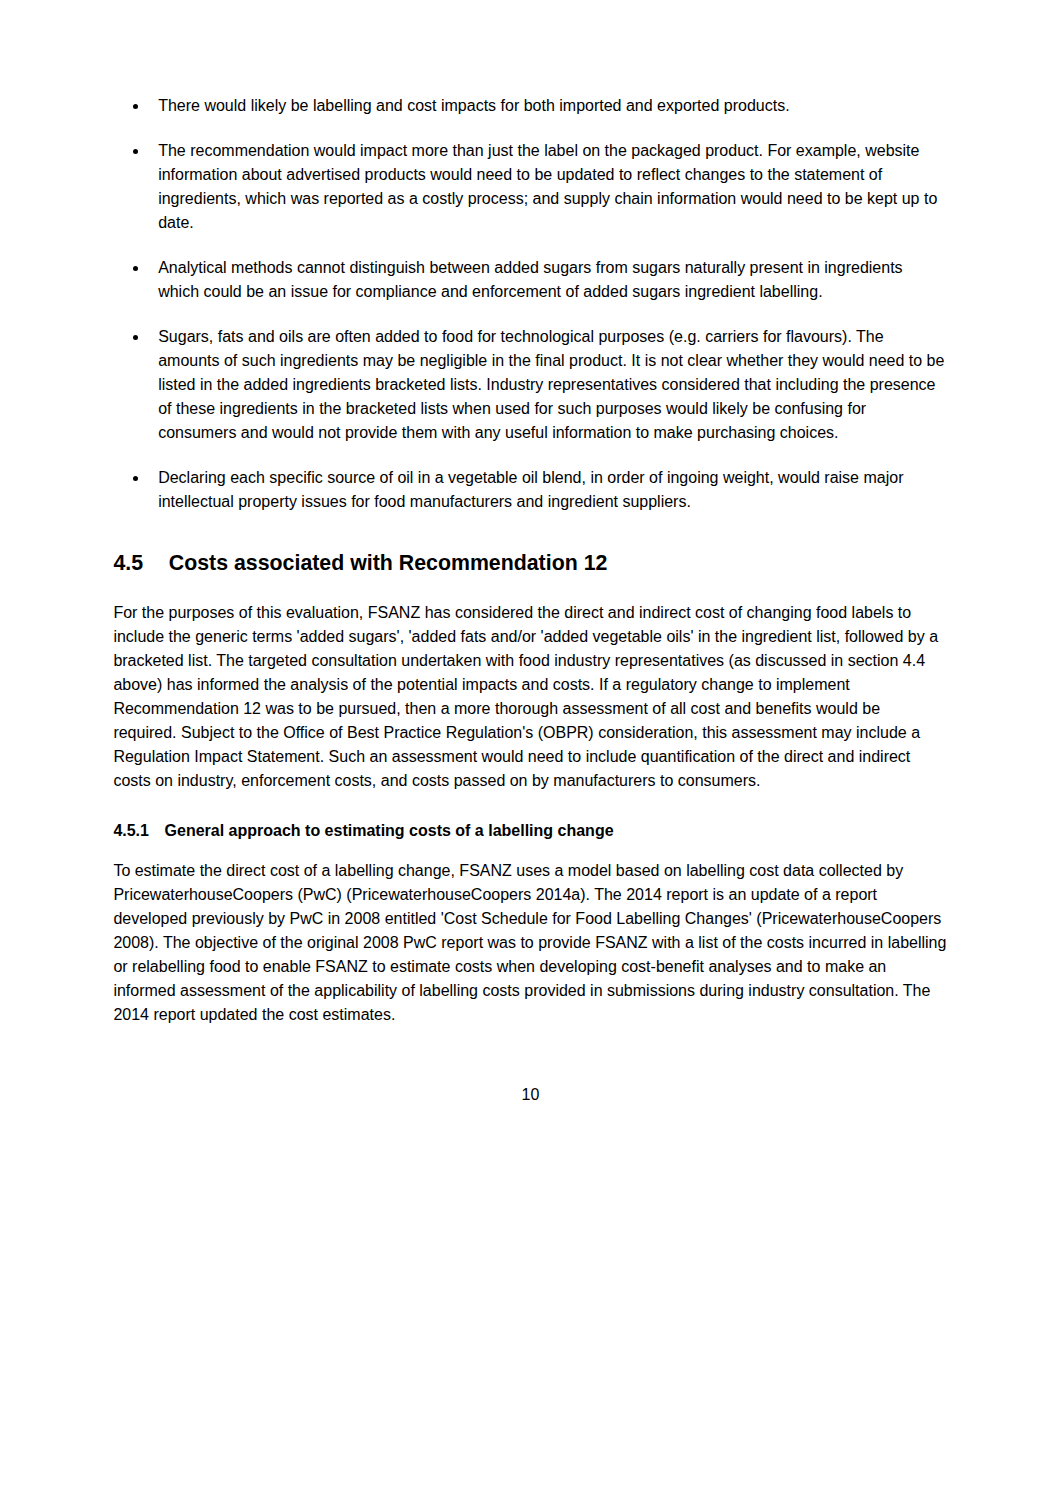There would likely be labelling and cost impacts for both imported and exported products.
The recommendation would impact more than just the label on the packaged product. For example, website information about advertised products would need to be updated to reflect changes to the statement of ingredients, which was reported as a costly process; and supply chain information would need to be kept up to date.
Analytical methods cannot distinguish between added sugars from sugars naturally present in ingredients which could be an issue for compliance and enforcement of added sugars ingredient labelling.
Sugars, fats and oils are often added to food for technological purposes (e.g. carriers for flavours). The amounts of such ingredients may be negligible in the final product. It is not clear whether they would need to be listed in the added ingredients bracketed lists. Industry representatives considered that including the presence of these ingredients in the bracketed lists when used for such purposes would likely be confusing for consumers and would not provide them with any useful information to make purchasing choices.
Declaring each specific source of oil in a vegetable oil blend, in order of ingoing weight, would raise major intellectual property issues for food manufacturers and ingredient suppliers.
4.5 Costs associated with Recommendation 12
For the purposes of this evaluation, FSANZ has considered the direct and indirect cost of changing food labels to include the generic terms 'added sugars', 'added fats and/or 'added vegetable oils' in the ingredient list, followed by a bracketed list. The targeted consultation undertaken with food industry representatives (as discussed in section 4.4 above) has informed the analysis of the potential impacts and costs. If a regulatory change to implement Recommendation 12 was to be pursued, then a more thorough assessment of all cost and benefits would be required. Subject to the Office of Best Practice Regulation's (OBPR) consideration, this assessment may include a Regulation Impact Statement. Such an assessment would need to include quantification of the direct and indirect costs on industry, enforcement costs, and costs passed on by manufacturers to consumers.
4.5.1 General approach to estimating costs of a labelling change
To estimate the direct cost of a labelling change, FSANZ uses a model based on labelling cost data collected by PricewaterhouseCoopers (PwC) (PricewaterhouseCoopers 2014a). The 2014 report is an update of a report developed previously by PwC in 2008 entitled 'Cost Schedule for Food Labelling Changes' (PricewaterhouseCoopers 2008). The objective of the original 2008 PwC report was to provide FSANZ with a list of the costs incurred in labelling or relabelling food to enable FSANZ to estimate costs when developing cost-benefit analyses and to make an informed assessment of the applicability of labelling costs provided in submissions during industry consultation. The 2014 report updated the cost estimates.
10